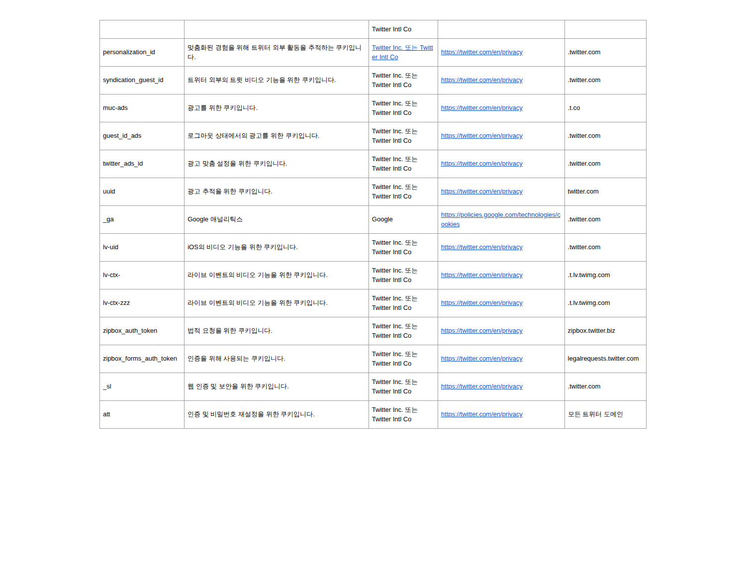| | | Twitter Intl Co | | |
| personalization_id | 맞춤화된 경험을 위해 트위터 외부 활동을 추적하는 쿠키입니다. | Twitter Inc. 또는 Twitter Intl Co | https://twitter.com/en/privacy | .twitter.com |
| syndication_guest_id | 트위터 외부의 트윗 비디오 기능을 위한 쿠키입니다. | Twitter Inc. 또는 Twitter Intl Co | https://twitter.com/en/privacy | .twitter.com |
| muc-ads | 광고를 위한 쿠키입니다. | Twitter Inc. 또는 Twitter Intl Co | https://twitter.com/en/privacy | .t.co |
| guest_id_ads | 로그아웃 상태에서의 광고를 위한 쿠키입니다. | Twitter Inc. 또는 Twitter Intl Co | https://twitter.com/en/privacy | .twitter.com |
| twitter_ads_id | 광고 맞춤 설정을 위한 쿠키입니다. | Twitter Inc. 또는 Twitter Intl Co | https://twitter.com/en/privacy | .twitter.com |
| uuid | 광고 추적을 위한 쿠키입니다. | Twitter Inc. 또는 Twitter Intl Co | https://twitter.com/en/privacy | twitter.com |
| _ga | Google 애널리틱스 | Google | https://policies.google.com/technologies/cookies | .twitter.com |
| lv-uid | iOS의 비디오 기능을 위한 쿠키입니다. | Twitter Inc. 또는 Twitter Intl Co | https://twitter.com/en/privacy | .twitter.com |
| lv-ctx- | 라이브 이벤트의 비디오 기능을 위한 쿠키입니다. | Twitter Inc. 또는 Twitter Intl Co | https://twitter.com/en/privacy | .t.lv.twimg.com |
| lv-ctx-zzz | 라이브 이벤트의 비디오 기능을 위한 쿠키입니다. | Twitter Inc. 또는 Twitter Intl Co | https://twitter.com/en/privacy | .t.lv.twimg.com |
| zipbox_auth_token | 법적 요청을 위한 쿠키입니다. | Twitter Inc. 또는 Twitter Intl Co | https://twitter.com/en/privacy | zipbox.twitter.biz |
| zipbox_forms_auth_token | 인증을 위해 사용되는 쿠키입니다. | Twitter Inc. 또는 Twitter Intl Co | https://twitter.com/en/privacy | legalrequests.twitter.com |
| _sl | 웹 인증 및 보안을 위한 쿠키입니다. | Twitter Inc. 또는 Twitter Intl Co | https://twitter.com/en/privacy | .twitter.com |
| att | 인증 및 비밀번호 재설정을 위한 쿠키입니다. | Twitter Inc. 또는 Twitter Intl Co | https://twitter.com/en/privacy | 모든 트위터 도메인 |